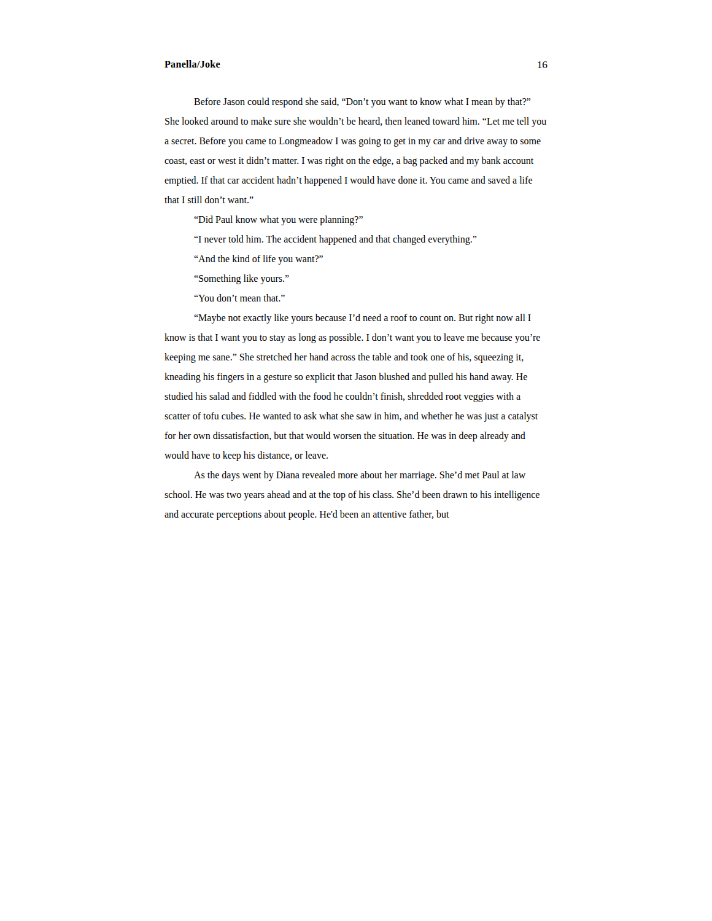Panella/Joke 16
Before Jason could respond she said, “Don’t you want to know what I mean by that?” She looked around to make sure she wouldn’t be heard, then leaned toward him. “Let me tell you a secret. Before you came to Longmeadow I was going to get in my car and drive away to some coast, east or west it didn’t matter. I was right on the edge, a bag packed and my bank account emptied. If that car accident hadn’t happened I would have done it. You came and saved a life that I still don’t want.”
“Did Paul know what you were planning?”
“I never told him. The accident happened and that changed everything.”
“And the kind of life you want?”
“Something like yours.”
“You don’t mean that.”
“Maybe not exactly like yours because I’d need a roof to count on. But right now all I know is that I want you to stay as long as possible. I don’t want you to leave me because you’re keeping me sane.” She stretched her hand across the table and took one of his, squeezing it, kneading his fingers in a gesture so explicit that Jason blushed and pulled his hand away. He studied his salad and fiddled with the food he couldn’t finish, shredded root veggies with a scatter of tofu cubes. He wanted to ask what she saw in him, and whether he was just a catalyst for her own dissatisfaction, but that would worsen the situation. He was in deep already and would have to keep his distance, or leave.
As the days went by Diana revealed more about her marriage. She’d met Paul at law school. He was two years ahead and at the top of his class. She’d been drawn to his intelligence and accurate perceptions about people. He'd been an attentive father, but